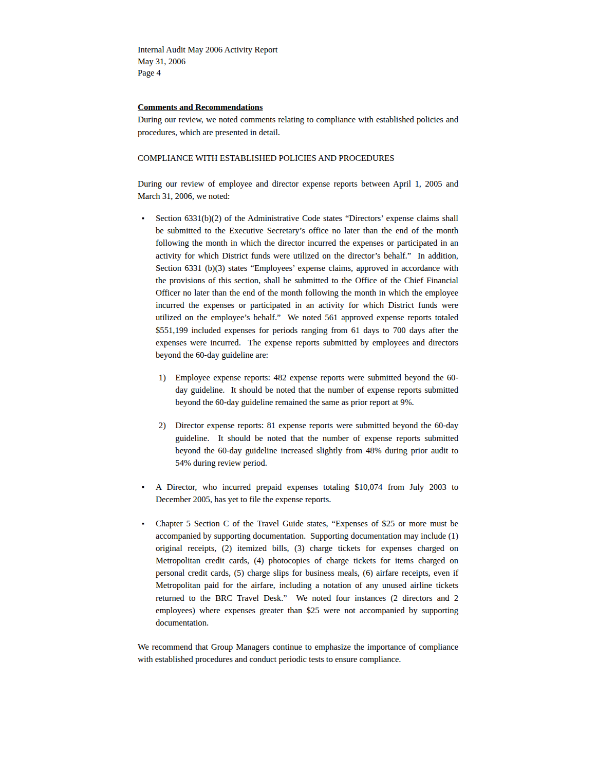Internal Audit May 2006 Activity Report
May 31, 2006
Page 4
Comments and Recommendations
During our review, we noted comments relating to compliance with established policies and procedures, which are presented in detail.
COMPLIANCE WITH ESTABLISHED POLICIES AND PROCEDURES
During our review of employee and director expense reports between April 1, 2005 and March 31, 2006, we noted:
Section 6331(b)(2) of the Administrative Code states “Directors’ expense claims shall be submitted to the Executive Secretary’s office no later than the end of the month following the month in which the director incurred the expenses or participated in an activity for which District funds were utilized on the director’s behalf.” In addition, Section 6331 (b)(3) states “Employees’ expense claims, approved in accordance with the provisions of this section, shall be submitted to the Office of the Chief Financial Officer no later than the end of the month following the month in which the employee incurred the expenses or participated in an activity for which District funds were utilized on the employee’s behalf.” We noted 561 approved expense reports totaled $551,199 included expenses for periods ranging from 61 days to 700 days after the expenses were incurred. The expense reports submitted by employees and directors beyond the 60-day guideline are:
1) Employee expense reports: 482 expense reports were submitted beyond the 60-day guideline. It should be noted that the number of expense reports submitted beyond the 60-day guideline remained the same as prior report at 9%.
2) Director expense reports: 81 expense reports were submitted beyond the 60-day guideline. It should be noted that the number of expense reports submitted beyond the 60-day guideline increased slightly from 48% during prior audit to 54% during review period.
A Director, who incurred prepaid expenses totaling $10,074 from July 2003 to December 2005, has yet to file the expense reports.
Chapter 5 Section C of the Travel Guide states, “Expenses of $25 or more must be accompanied by supporting documentation. Supporting documentation may include (1) original receipts, (2) itemized bills, (3) charge tickets for expenses charged on Metropolitan credit cards, (4) photocopies of charge tickets for items charged on personal credit cards, (5) charge slips for business meals, (6) airfare receipts, even if Metropolitan paid for the airfare, including a notation of any unused airline tickets returned to the BRC Travel Desk.” We noted four instances (2 directors and 2 employees) where expenses greater than $25 were not accompanied by supporting documentation.
We recommend that Group Managers continue to emphasize the importance of compliance with established procedures and conduct periodic tests to ensure compliance.